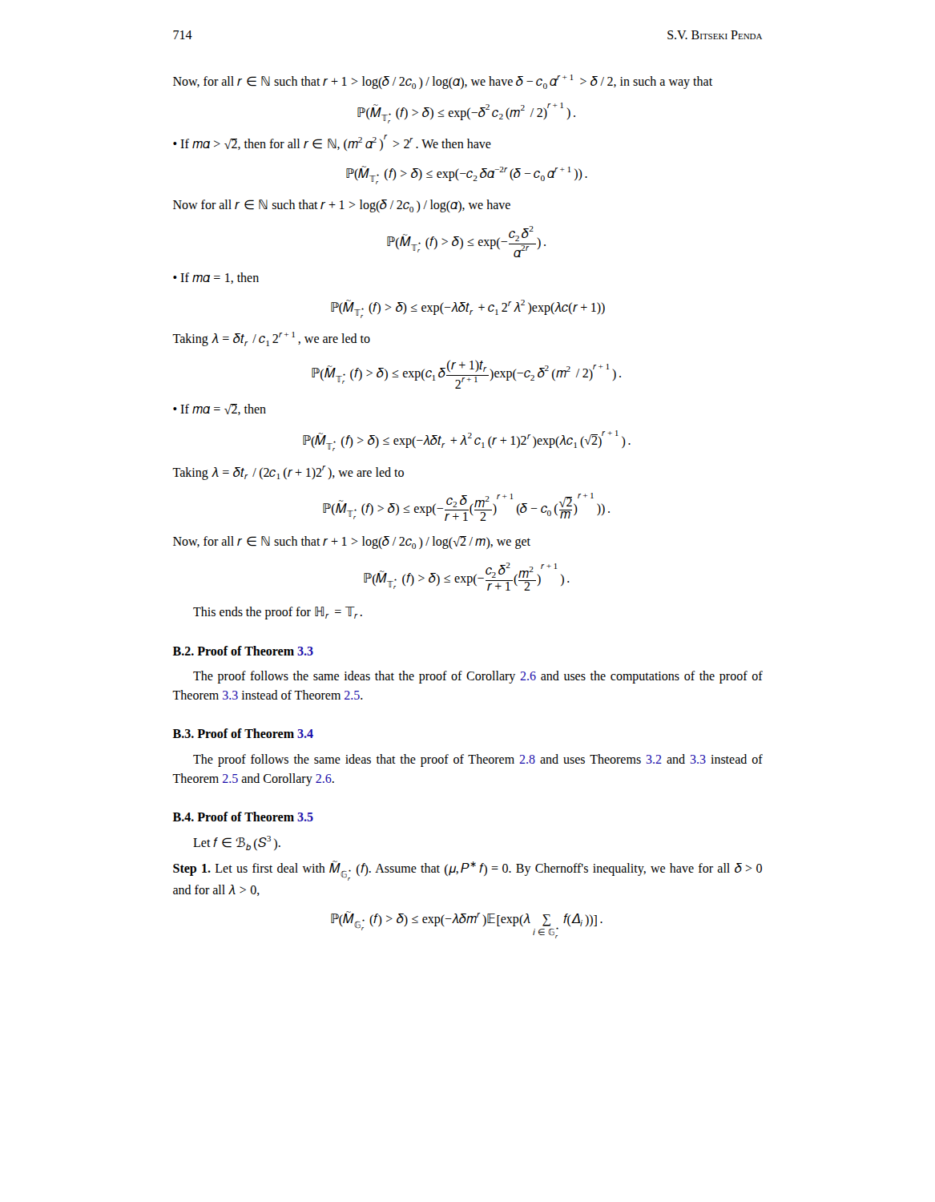714 S.V. Bitseki Penda
Now, for all r∈ℕ such that r+1>log(δ/2c0)/log(α), we have δ−c0αr+1>δ/2, in such a way that
ℙ(M~𝕋r⋆(f)>δ) ≤ exp(−δ2c2(m2/2)r+1).
• If mα>2, then for all r∈ℕ, (m2α2)r>2r. We then have
ℙ(M~𝕋r⋆(f)>δ) ≤ exp(−c2δα−2r(δ−c0αr+1)).
Now for all r∈ℕ such that r+1>log(δ/2c0)/log(α), we have
ℙ(M~𝕋r⋆(f)>δ) ≤ exp(−c2δ2α2r).
• If mα=1, then
ℙ(M~𝕋r⋆(f)>δ) ≤ exp(−λδtr+c12rλ2) exp(λc(r+1))
Taking λ=δtr/c12r+1, we are led to
ℙ(M~𝕋r⋆(f)>δ) ≤ exp(c1δ(r+1)tr2r+1) exp(−c2δ2(m2/2)r+1).
• If mα=2, then
ℙ(M~𝕋r⋆(f)>δ) ≤ exp(−λδtr+λ2c1(r+1)2r) exp(λc1(2)r+1).
Taking λ=δtr/(2c1(r+1)2r), we are led to
ℙ(M~𝕋r⋆(f)>δ) ≤ exp ( −c2δr+1 (m22)r+1 (δ−c0(2m)r+1) ).
Now, for all r∈ℕ such that r+1>log(δ/2c0)/log(2/m), we get
ℙ(M~𝕋r⋆(f)>δ) ≤ exp ( −c2δ2r+1 (m22)r+1 ).
This ends the proof for ℍr=𝕋r.
B.2. Proof of Theorem 3.3
The proof follows the same ideas that the proof of Corollary 2.6 and uses the computations of the proof of Theorem 3.3 instead of Theorem 2.5.
B.3. Proof of Theorem 3.4
The proof follows the same ideas that the proof of Theorem 2.8 and uses Theorems 3.2 and 3.3 instead of Theorem 2.5 and Corollary 2.6.
B.4. Proof of Theorem 3.5
Let f∈ℬb(S3).
Step 1. Let us first deal with M~𝔾r⋆(f). Assume that (μ,P∗f)=0. By Chernoff's inequality, we have for all δ>0 and for all λ>0,
ℙ(M~𝔾r⋆(f)>δ) ≤ exp(−λδmr) 𝔼 [ exp(λ∑i∈𝔾r⋆f(Δi)) ].